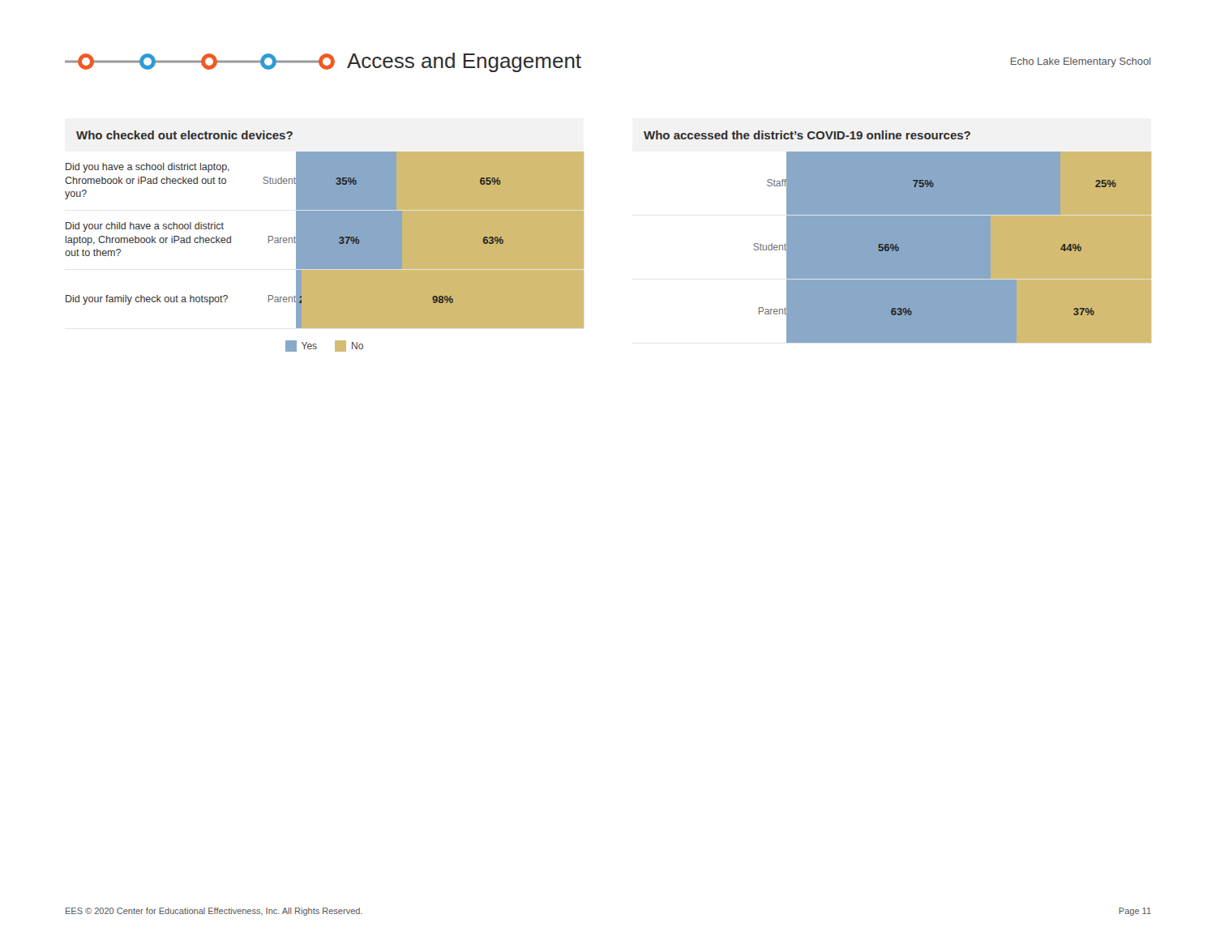Access and Engagement
Echo Lake Elementary School
Who checked out electronic devices?
| Did you have a school district laptop, Chromebook or iPad checked out to you? | Student | 35% 65% |
| Did your child have a school district laptop, Chromebook or iPad checked out to them? | Parent | 37% 63% |
| Did your family check out a hotspot? | Parent | 2% 98% |
Yes
No
Who accessed the district’s COVID-19 online resources?
| Staff | 75% 25% |
| Student | 56% 44% |
| Parent | 63% 37% |
EES © 2020 Center for Educational Effectiveness, Inc. All Rights Reserved.
Page 11